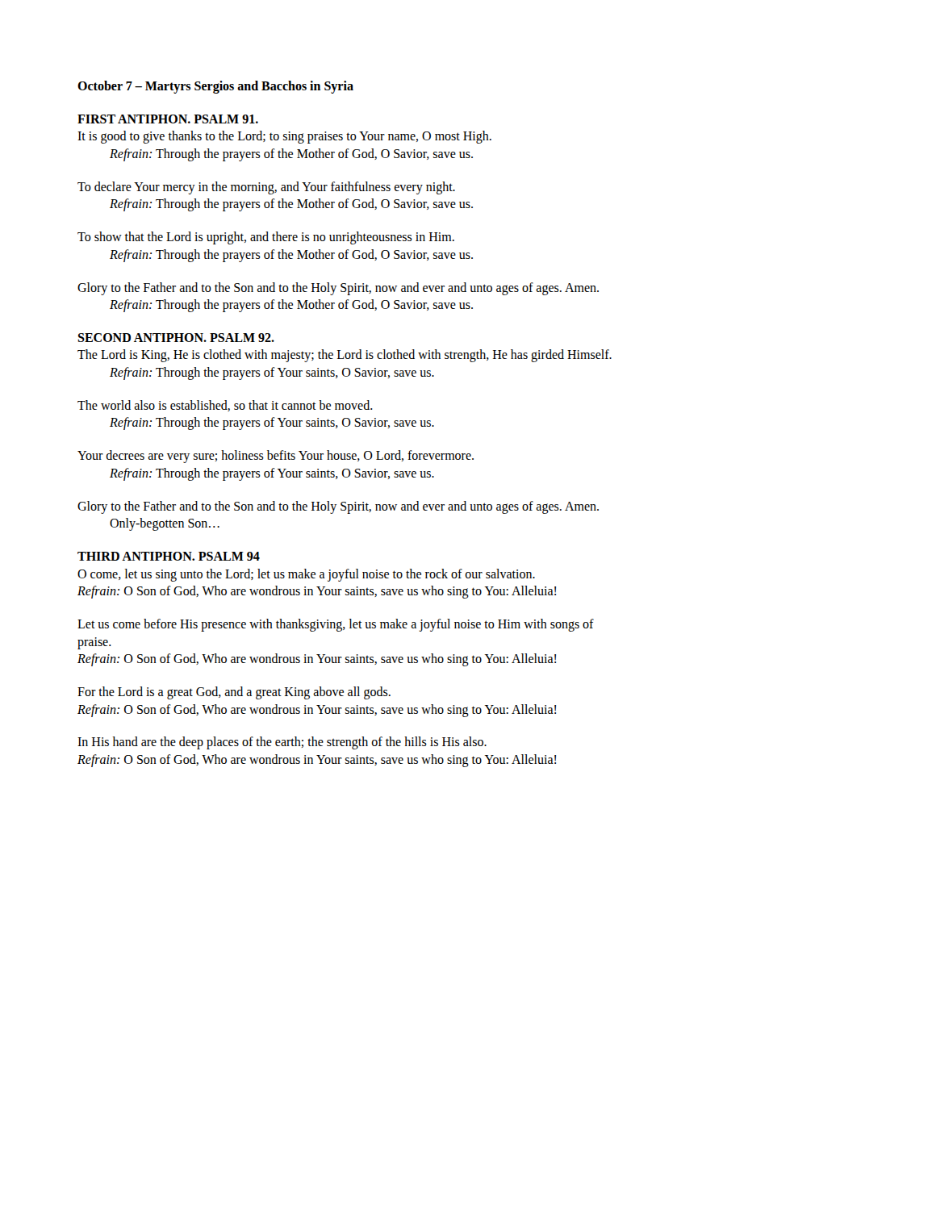October 7 – Martyrs Sergios and Bacchos in Syria
First Antiphon. Psalm 91.
It is good to give thanks to the Lord; to sing praises to Your name, O most High. Refrain: Through the prayers of the Mother of God, O Savior, save us.
To declare Your mercy in the morning, and Your faithfulness every night. Refrain: Through the prayers of the Mother of God, O Savior, save us.
To show that the Lord is upright, and there is no unrighteousness in Him. Refrain: Through the prayers of the Mother of God, O Savior, save us.
Glory to the Father and to the Son and to the Holy Spirit, now and ever and unto ages of ages. Amen. Refrain: Through the prayers of the Mother of God, O Savior, save us.
Second Antiphon. Psalm 92.
The Lord is King, He is clothed with majesty; the Lord is clothed with strength, He has girded Himself. Refrain: Through the prayers of Your saints, O Savior, save us.
The world also is established, so that it cannot be moved. Refrain: Through the prayers of Your saints, O Savior, save us.
Your decrees are very sure; holiness befits Your house, O Lord, forevermore. Refrain: Through the prayers of Your saints, O Savior, save us.
Glory to the Father and to the Son and to the Holy Spirit, now and ever and unto ages of ages. Amen. Only-begotten Son…
Third Antiphon. Psalm 94
O come, let us sing unto the Lord; let us make a joyful noise to the rock of our salvation.
Refrain: O Son of God, Who are wondrous in Your saints, save us who sing to You: Alleluia!
Let us come before His presence with thanksgiving, let us make a joyful noise to Him with songs of praise.
Refrain: O Son of God, Who are wondrous in Your saints, save us who sing to You: Alleluia!
For the Lord is a great God, and a great King above all gods.
Refrain: O Son of God, Who are wondrous in Your saints, save us who sing to You: Alleluia!
In His hand are the deep places of the earth; the strength of the hills is His also.
Refrain: O Son of God, Who are wondrous in Your saints, save us who sing to You: Alleluia!